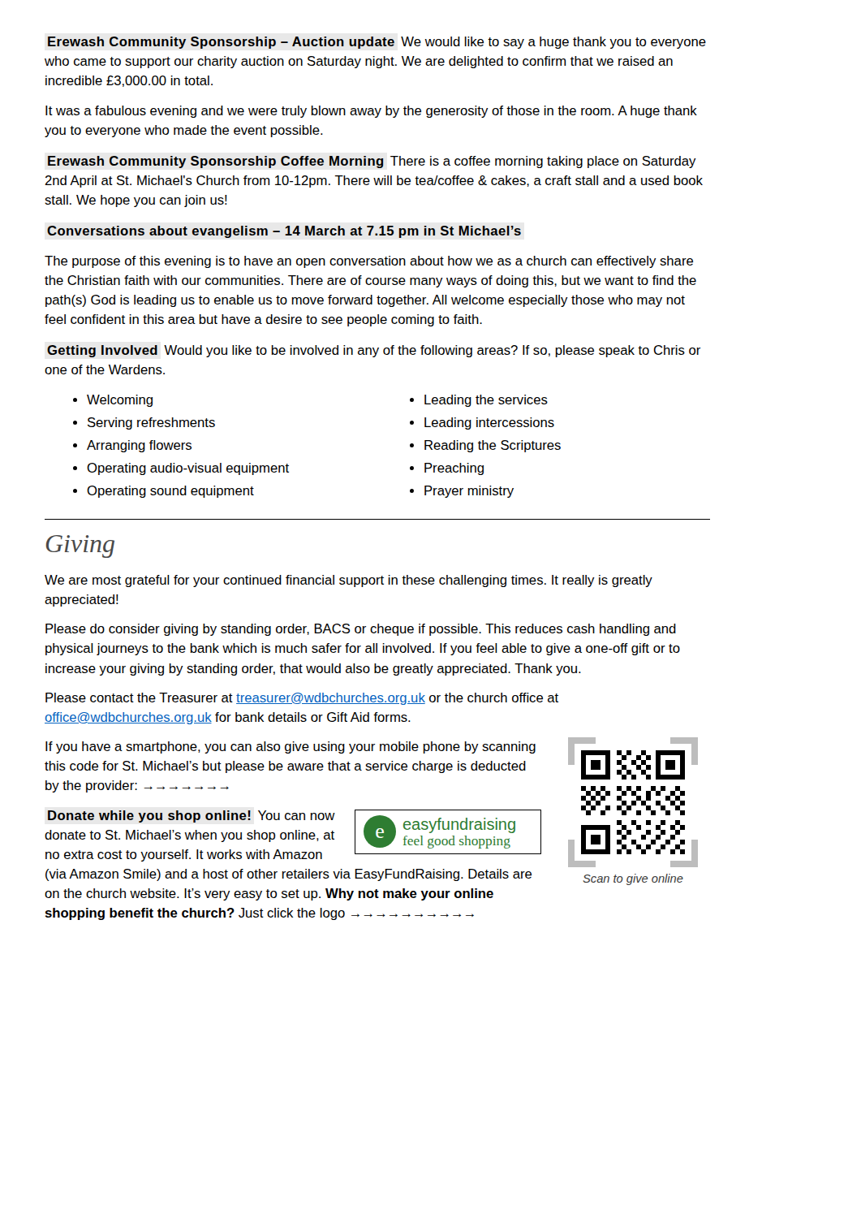Erewash Community Sponsorship – Auction update We would like to say a huge thank you to everyone who came to support our charity auction on Saturday night. We are delighted to confirm that we raised an incredible £3,000.00 in total.
It was a fabulous evening and we were truly blown away by the generosity of those in the room. A huge thank you to everyone who made the event possible.
Erewash Community Sponsorship Coffee Morning There is a coffee morning taking place on Saturday 2nd April at St. Michael's Church from 10-12pm. There will be tea/coffee & cakes, a craft stall and a used book stall. We hope you can join us!
Conversations about evangelism – 14 March at 7.15 pm in St Michael’s
The purpose of this evening is to have an open conversation about how we as a church can effectively share the Christian faith with our communities. There are of course many ways of doing this, but we want to find the path(s) God is leading us to enable us to move forward together. All welcome especially those who may not feel confident in this area but have a desire to see people coming to faith.
Getting Involved Would you like to be involved in any of the following areas? If so, please speak to Chris or one of the Wardens.
Welcoming
Serving refreshments
Arranging flowers
Operating audio-visual equipment
Operating sound equipment
Leading the services
Leading intercessions
Reading the Scriptures
Preaching
Prayer ministry
Giving
We are most grateful for your continued financial support in these challenging times. It really is greatly appreciated!
Please do consider giving by standing order, BACS or cheque if possible. This reduces cash handling and physical journeys to the bank which is much safer for all involved. If you feel able to give a one-off gift or to increase your giving by standing order, that would also be greatly appreciated. Thank you.
Please contact the Treasurer at treasurer@wdbchurches.org.uk or the church office at office@wdbchurches.org.uk for bank details or Gift Aid forms.
Scan to give online
If you have a smartphone, you can also give using your mobile phone by scanning this code for St. Michael’s but please be aware that a service charge is deducted by the provider: →→→→→→→
e
easyfundraising
feel good shopping
Donate while you shop online! You can now donate to St. Michael’s when you shop online, at no extra cost to yourself. It works with Amazon (via Amazon Smile) and a host of other retailers via EasyFundRaising. Details are on the church website. It’s very easy to set up. Why not make your online shopping benefit the church? Just click the logo →→→→→→→→→→